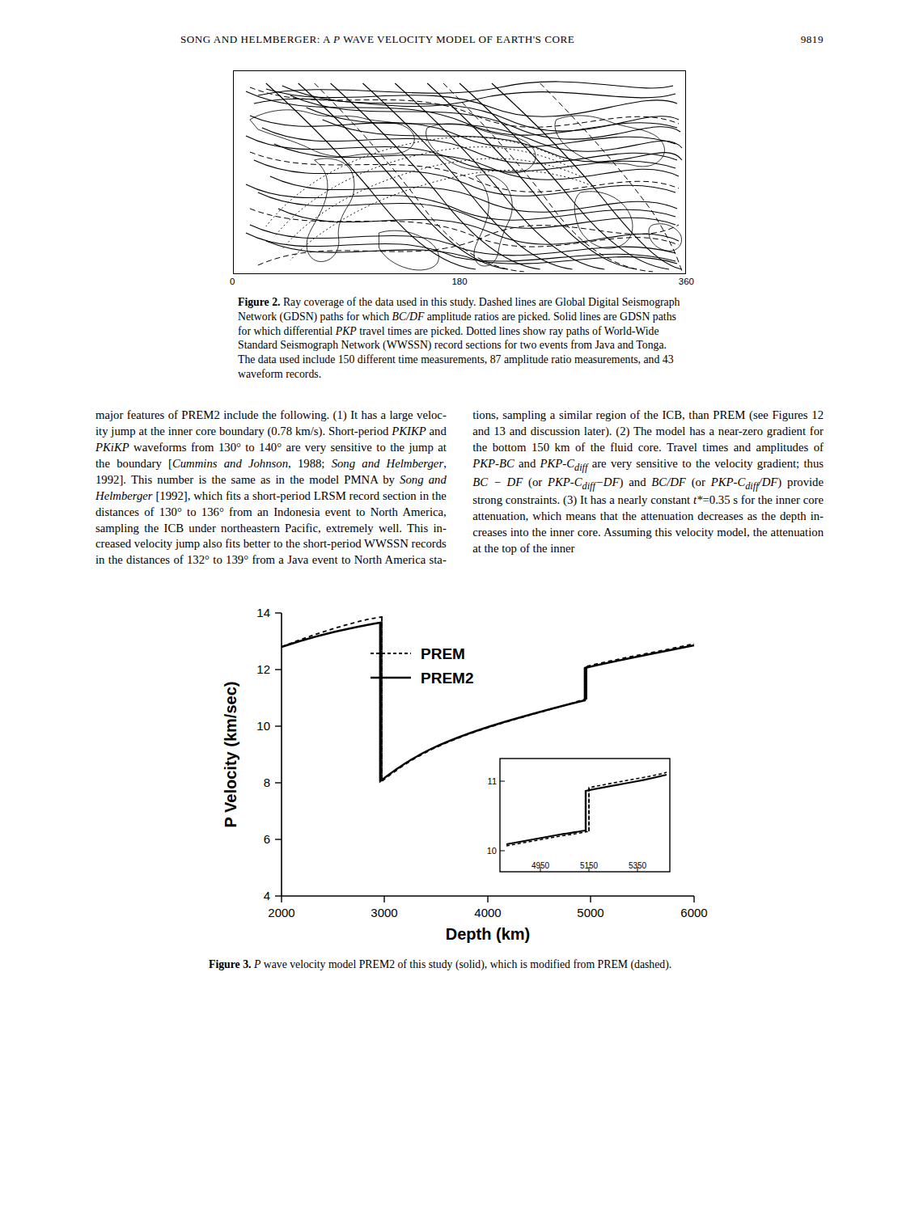Song and Helmberger: A P Wave Velocity Model of Earth's Core 9819
90 0 -90
0 180 360
Figure 2. Ray coverage of the data used in this study. Dashed lines are Global Digital Seismograph Network (GDSN) paths for which BC/DF amplitude ratios are picked. Solid lines are GDSN paths for which differential PKP travel times are picked. Dotted lines show ray paths of World-Wide Standard Seismograph Network (WWSSN) record sections for two events from Java and Tonga. The data used include 150 different time measurements, 87 amplitude ratio measurements, and 43 waveform records.
major features of PREM2 include the following. (1) It has a large velocity jump at the inner core boundary (0.78 km/s). Short-period PKIKP and PKiKP waveforms from 130° to 140° are very sensitive to the jump at the boundary [Cummins and Johnson, 1988; Song and Helmberger, 1992]. This number is the same as in the model PMNA by Song and Helmberger [1992], which fits a short-period LRSM record section in the distances of 130° to 136° from an Indonesia event to North America, sampling the ICB under northeastern Pacific, extremely well. This increased velocity jump also fits better to the short-period WWSSN records in the distances of 132° to 139° from a Java event to North America stations, sampling a similar region of the ICB, than PREM (see Figures 12 and 13 and discussion later). (2) The model has a near-zero gradient for the bottom 150 km of the fluid core. Travel times and amplitudes of PKP-BC and PKP-Cdiff are very sensitive to the velocity gradient; thus BC − DF (or PKP-Cdiff−DF) and BC/DF (or PKP-Cdiff/DF) provide strong constraints. (3) It has a nearly constant t*=0.35 s for the inner core attenuation, which means that the attenuation decreases as the depth increases into the inner core. Assuming this velocity model, the attenuation at the top of the inner
14 12 10 8 6 4 2000 3000 4000 5000 6000 Depth (km) P Velocity (km/sec) PREM PREM2 11 10 4950 5150 5350
Figure 3. P wave velocity model PREM2 of this study (solid), which is modified from PREM (dashed).